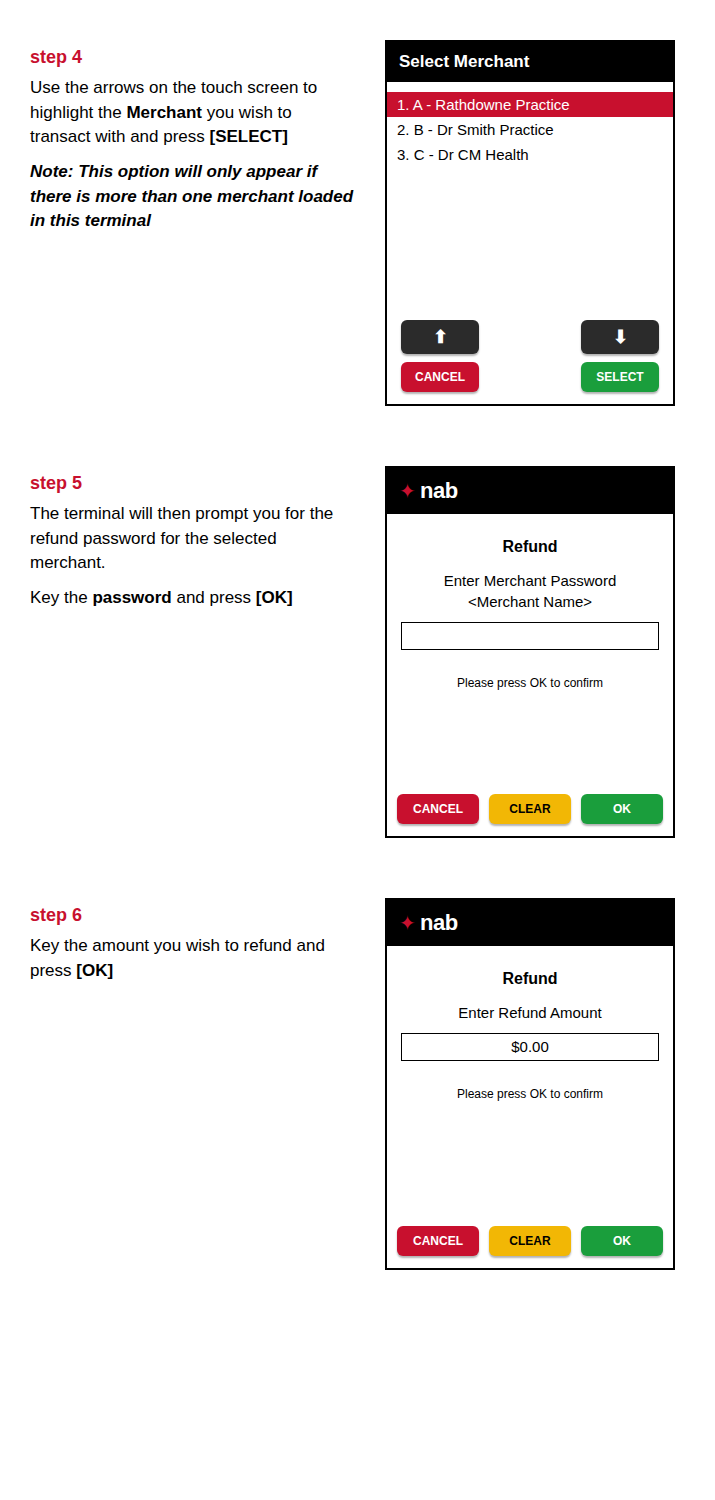step 4
Use the arrows on the touch screen to highlight the Merchant you wish to transact with and press [SELECT]
Note: This option will only appear if there is more than one merchant loaded in this terminal
Select Merchant
1. A - Rathdowne Practice
2. B - Dr Smith Practice
3. C - Dr CM Health
⬆ ⬇
CANCEL SELECT
step 5
The terminal will then prompt you for the refund password for the selected merchant.
Key the password and press [OK]
✦nab
Refund
Enter Merchant Password
<Merchant Name>
Please press OK to confirm
CANCEL CLEAR OK
step 6
Key the amount you wish to refund and press [OK]
✦nab
Refund
Enter Refund Amount
$0.00
Please press OK to confirm
CANCEL CLEAR OK